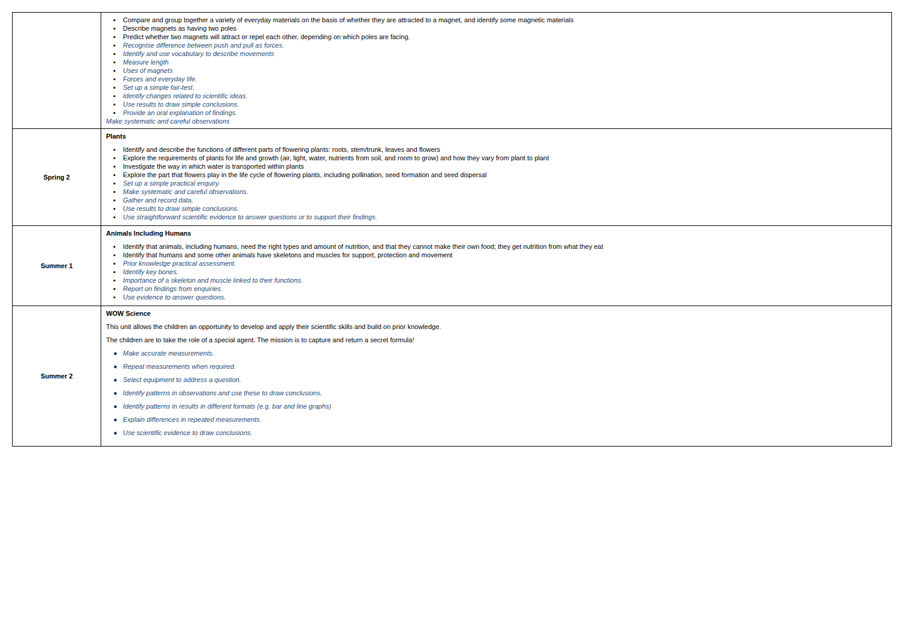| | Compare and group together a variety of everyday materials on the basis of whether they are attracted to a magnet, and identify some magnetic materials Describe magnets as having two poles Predict whether two magnets will attract or repel each other, depending on which poles are facing. Recognise difference between push and pull as forces. Identify and use vocabulary to describe movements Measure length Uses of magnets Forces and everyday life. Set up a simple fair-test. Identify changes related to scientific ideas. Use results to draw simple conclusions. Provide an oral explanation of findings. Make systematic and careful observations |
| Spring 2 | Plants Identify and describe the functions of different parts of flowering plants: roots, stem/trunk, leaves and flowers Explore the requirements of plants for life and growth (air, light, water, nutrients from soil, and room to grow) and how they vary from plant to plant Investigate the way in which water is transported within plants Explore the part that flowers play in the life cycle of flowering plants, including pollination, seed formation and seed dispersal Set up a simple practical enquiry. Make systematic and careful observations. Gather and record data. Use results to draw simple conclusions. Use straightforward scientific evidence to answer questions or to support their findings. |
| Summer 1 | Animals Including Humans Identify that animals, including humans, need the right types and amount of nutrition, and that they cannot make their own food; they get nutrition from what they eat Identify that humans and some other animals have skeletons and muscles for support, protection and movement Prior knowledge practical assessment. Identify key bones. Importance of a skeleton and muscle linked to their functions. Report on findings from enquiries. Use evidence to answer questions. |
| Summer 2 | WOW Science This unit allows the children an opportunity to develop and apply their scientific skills and build on prior knowledge. The children are to take the role of a special agent. The mission is to capture and return a secret formula! Make accurate measurements. Repeat measurements when required. Select equipment to address a question. Identify patterns in observations and use these to draw conclusions. Identify patterns in results in different formats (e.g. bar and line graphs) Explain differences in repeated measurements. Use scientific evidence to draw conclusions. |